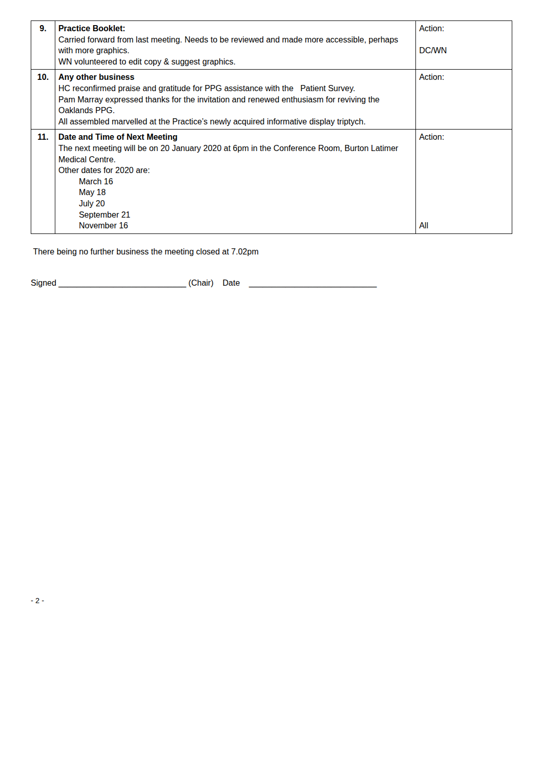| 9. | Practice Booklet: Carried forward from last meeting. Needs to be reviewed and made more accessible, perhaps with more graphics. WN volunteered to edit copy & suggest graphics. | Action: DC/WN |
| 10. | Any other business HC reconfirmed praise and gratitude for PPG assistance with the Patient Survey. Pam Marray expressed thanks for the invitation and renewed enthusiasm for reviving the Oaklands PPG. All assembled marvelled at the Practice’s newly acquired informative display triptych. | Action: |
| 11. | Date and Time of Next Meeting The next meeting will be on 20 January 2020 at 6pm in the Conference Room, Burton Latimer Medical Centre. Other dates for 2020 are: March 16 May 18 July 20 September 21 November 16 | Action: All |
There being no further business the meeting closed at 7.02pm
Signed ____________________________ (Chair) Date ____________________________
- 2 -